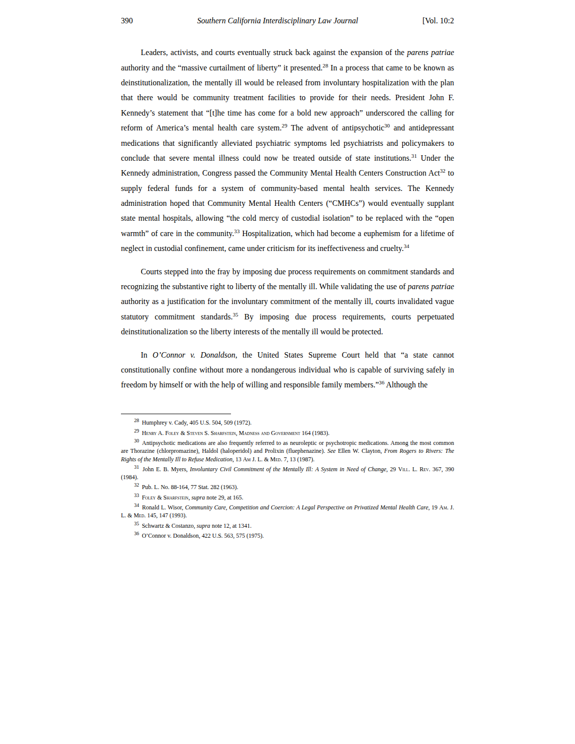390 Southern California Interdisciplinary Law Journal [Vol. 10:2
Leaders, activists, and courts eventually struck back against the expansion of the parens patriae authority and the “massive curtailment of liberty” it presented.28 In a process that came to be known as deinstitutionalization, the mentally ill would be released from involuntary hospitalization with the plan that there would be community treatment facilities to provide for their needs. President John F. Kennedy’s statement that “[t]he time has come for a bold new approach” underscored the calling for reform of America’s mental health care system.29 The advent of antipsychotic30 and antidepressant medications that significantly alleviated psychiatric symptoms led psychiatrists and policymakers to conclude that severe mental illness could now be treated outside of state institutions.31 Under the Kennedy administration, Congress passed the Community Mental Health Centers Construction Act32 to supply federal funds for a system of community-based mental health services. The Kennedy administration hoped that Community Mental Health Centers (“CMHCs”) would eventually supplant state mental hospitals, allowing “the cold mercy of custodial isolation” to be replaced with the “open warmth” of care in the community.33 Hospitalization, which had become a euphemism for a lifetime of neglect in custodial confinement, came under criticism for its ineffectiveness and cruelty.34
Courts stepped into the fray by imposing due process requirements on commitment standards and recognizing the substantive right to liberty of the mentally ill. While validating the use of parens patriae authority as a justification for the involuntary commitment of the mentally ill, courts invalidated vague statutory commitment standards.35 By imposing due process requirements, courts perpetuated deinstitutionalization so the liberty interests of the mentally ill would be protected.
In O’Connor v. Donaldson, the United States Supreme Court held that “a state cannot constitutionally confine without more a nondangerous individual who is capable of surviving safely in freedom by himself or with the help of willing and responsible family members.”36 Although the
28 Humphrey v. Cady, 405 U.S. 504, 509 (1972).
29 Henry A. Foley & Steven S. Sharfstein, Madness and Government 164 (1983).
30 Antipsychotic medications are also frequently referred to as neuroleptic or psychotropic medications. Among the most common are Thorazine (chlorpromazine), Haldol (haloperidol) and Prolixin (fluephenazine). See Ellen W. Clayton, From Rogers to Rivers: The Rights of the Mentally Ill to Refuse Medication, 13 Am J. L. & Med. 7, 13 (1987).
31 John E. B. Myers, Involuntary Civil Commitment of the Mentally Ill: A System in Need of Change, 29 Vill. L. Rev. 367, 390 (1984).
32 Pub. L. No. 88-164, 77 Stat. 282 (1963).
33 Foley & Sharfstein, supra note 29, at 165.
34 Ronald L. Wisor, Community Care, Competition and Coercion: A Legal Perspective on Privatized Mental Health Care, 19 Am. J. L. & Med. 145, 147 (1993).
35 Schwartz & Costanzo, supra note 12, at 1341.
36 O’Connor v. Donaldson, 422 U.S. 563, 575 (1975).